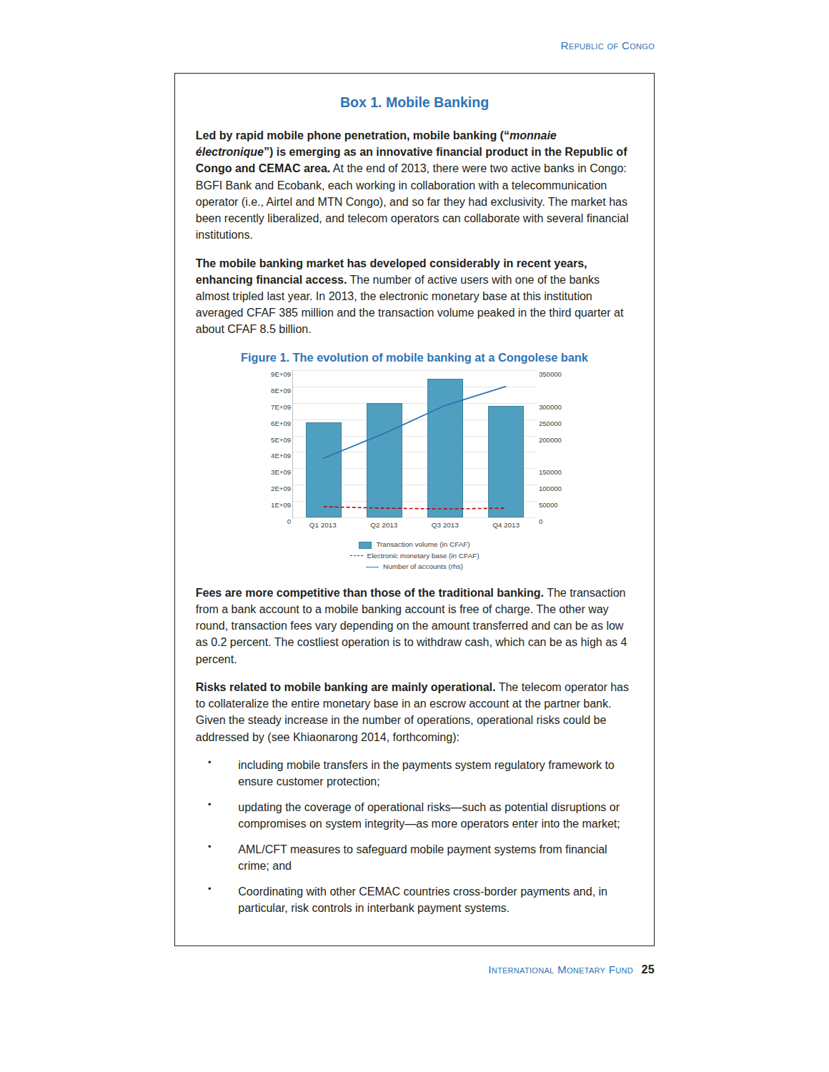Republic of Congo
Box 1. Mobile Banking
Led by rapid mobile phone penetration, mobile banking (“monnaie électronique”) is emerging as an innovative financial product in the Republic of Congo and CEMAC area. At the end of 2013, there were two active banks in Congo: BGFI Bank and Ecobank, each working in collaboration with a telecommunication operator (i.e., Airtel and MTN Congo), and so far they had exclusivity. The market has been recently liberalized, and telecom operators can collaborate with several financial institutions.
The mobile banking market has developed considerably in recent years, enhancing financial access. The number of active users with one of the banks almost tripled last year. In 2013, the electronic monetary base at this institution averaged CFAF 385 million and the transaction volume peaked in the third quarter at about CFAF 8.5 billion.
Figure 1. The evolution of mobile banking at a Congolese bank
9E+09350000
8E+09
7E+09300000
6E+09250000
5E+09200000
4E+09
3E+09150000
2E+09100000
1E+0950000
00
Q1 2013 Q2 2013 Q3 2013 Q4 2013
Transaction volume (in CFAF)
Electronic monetary base (in CFAF)
Number of accounts (rhs)
Fees are more competitive than those of the traditional banking. The transaction from a bank account to a mobile banking account is free of charge. The other way round, transaction fees vary depending on the amount transferred and can be as low as 0.2 percent. The costliest operation is to withdraw cash, which can be as high as 4 percent.
Risks related to mobile banking are mainly operational. The telecom operator has to collateralize the entire monetary base in an escrow account at the partner bank. Given the steady increase in the number of operations, operational risks could be addressed by (see Khiaonarong 2014, forthcoming):
including mobile transfers in the payments system regulatory framework to ensure customer protection;
updating the coverage of operational risks—such as potential disruptions or compromises on system integrity—as more operators enter into the market;
AML/CFT measures to safeguard mobile payment systems from financial crime; and
Coordinating with other CEMAC countries cross-border payments and, in particular, risk controls in interbank payment systems.
International Monetary Fund25